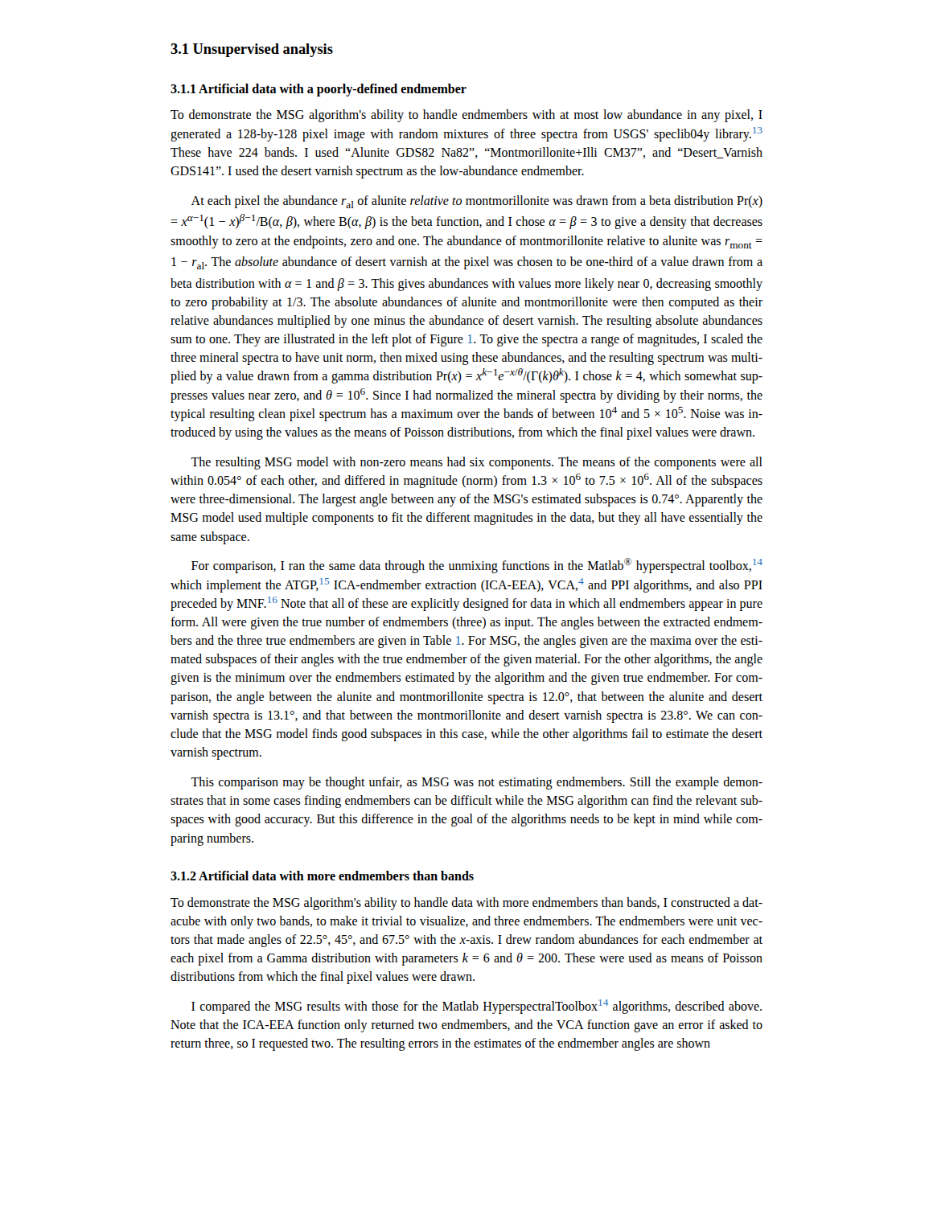3.1 Unsupervised analysis
3.1.1 Artificial data with a poorly-defined endmember
To demonstrate the MSG algorithm's ability to handle endmembers with at most low abundance in any pixel, I generated a 128-by-128 pixel image with random mixtures of three spectra from USGS' speclib04y library.13 These have 224 bands. I used “Alunite GDS82 Na82”, “Montmorillonite+Illi CM37”, and “Desert_Varnish GDS141”. I used the desert varnish spectrum as the low-abundance endmember.
At each pixel the abundance ral of alunite relative to montmorillonite was drawn from a beta distribution Pr(x) = xα−1(1 − x)β−1/B(α, β), where B(α, β) is the beta function, and I chose α = β = 3 to give a density that decreases smoothly to zero at the endpoints, zero and one. The abundance of montmorillonite relative to alunite was rmont = 1 − ral. The absolute abundance of desert varnish at the pixel was chosen to be one-third of a value drawn from a beta distribution with α = 1 and β = 3. This gives abundances with values more likely near 0, decreasing smoothly to zero probability at 1/3. The absolute abundances of alunite and montmorillonite were then computed as their relative abundances multiplied by one minus the abundance of desert varnish. The resulting absolute abundances sum to one. They are illustrated in the left plot of Figure 1. To give the spectra a range of magnitudes, I scaled the three mineral spectra to have unit norm, then mixed using these abundances, and the resulting spectrum was multiplied by a value drawn from a gamma distribution Pr(x) = xk−1e−x/θ/(Γ(k)θk). I chose k = 4, which somewhat suppresses values near zero, and θ = 106. Since I had normalized the mineral spectra by dividing by their norms, the typical resulting clean pixel spectrum has a maximum over the bands of between 104 and 5 × 105. Noise was introduced by using the values as the means of Poisson distributions, from which the final pixel values were drawn.
The resulting MSG model with non-zero means had six components. The means of the components were all within 0.054° of each other, and differed in magnitude (norm) from 1.3 × 106 to 7.5 × 106. All of the subspaces were three-dimensional. The largest angle between any of the MSG's estimated subspaces is 0.74°. Apparently the MSG model used multiple components to fit the different magnitudes in the data, but they all have essentially the same subspace.
For comparison, I ran the same data through the unmixing functions in the Matlab® hyperspectral toolbox,14 which implement the ATGP,15 ICA-endmember extraction (ICA-EEA), VCA,4 and PPI algorithms, and also PPI preceded by MNF.16 Note that all of these are explicitly designed for data in which all endmembers appear in pure form. All were given the true number of endmembers (three) as input. The angles between the extracted endmembers and the three true endmembers are given in Table 1. For MSG, the angles given are the maxima over the estimated subspaces of their angles with the true endmember of the given material. For the other algorithms, the angle given is the minimum over the endmembers estimated by the algorithm and the given true endmember. For comparison, the angle between the alunite and montmorillonite spectra is 12.0°, that between the alunite and desert varnish spectra is 13.1°, and that between the montmorillonite and desert varnish spectra is 23.8°. We can conclude that the MSG model finds good subspaces in this case, while the other algorithms fail to estimate the desert varnish spectrum.
This comparison may be thought unfair, as MSG was not estimating endmembers. Still the example demonstrates that in some cases finding endmembers can be difficult while the MSG algorithm can find the relevant subspaces with good accuracy. But this difference in the goal of the algorithms needs to be kept in mind while comparing numbers.
3.1.2 Artificial data with more endmembers than bands
To demonstrate the MSG algorithm's ability to handle data with more endmembers than bands, I constructed a datacube with only two bands, to make it trivial to visualize, and three endmembers. The endmembers were unit vectors that made angles of 22.5°, 45°, and 67.5° with the x-axis. I drew random abundances for each endmember at each pixel from a Gamma distribution with parameters k = 6 and θ = 200. These were used as means of Poisson distributions from which the final pixel values were drawn.
I compared the MSG results with those for the Matlab HyperspectralToolbox14 algorithms, described above. Note that the ICA-EEA function only returned two endmembers, and the VCA function gave an error if asked to return three, so I requested two. The resulting errors in the estimates of the endmember angles are shown